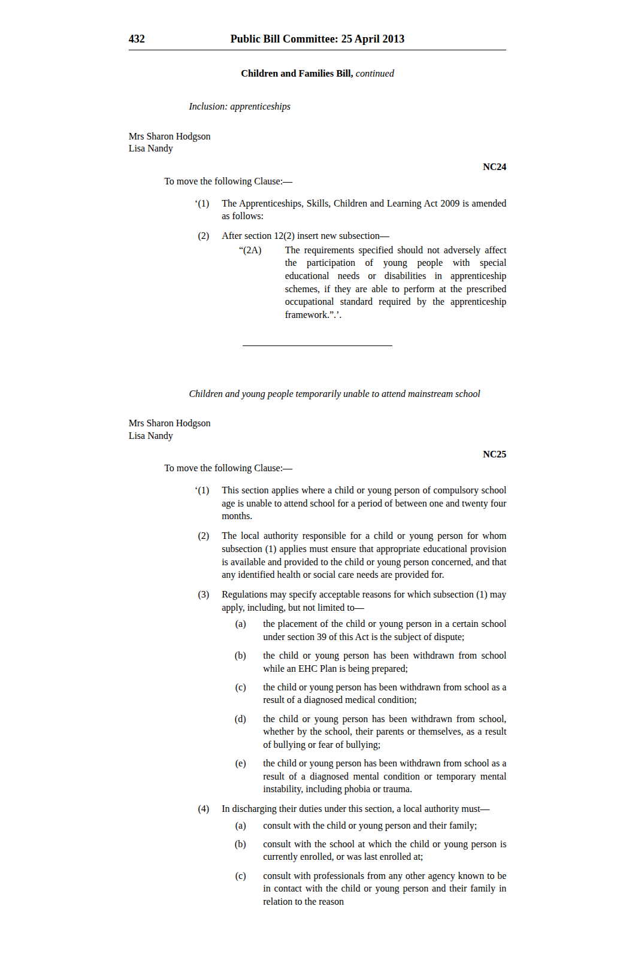432
Public Bill Committee: 25 April 2013
Children and Families Bill, continued
Inclusion: apprenticeships
Mrs Sharon Hodgson
Lisa Nandy
NC24
To move the following Clause:—
‘(1) The Apprenticeships, Skills, Children and Learning Act 2009 is amended as follows:
(2) After section 12(2) insert new subsection—
“(2A) The requirements specified should not adversely affect the participation of young people with special educational needs or disabilities in apprenticeship schemes, if they are able to perform at the prescribed occupational standard required by the apprenticeship framework.”.’.
Children and young people temporarily unable to attend mainstream school
Mrs Sharon Hodgson
Lisa Nandy
NC25
To move the following Clause:—
‘(1) This section applies where a child or young person of compulsory school age is unable to attend school for a period of between one and twenty four months.
(2) The local authority responsible for a child or young person for whom subsection (1) applies must ensure that appropriate educational provision is available and provided to the child or young person concerned, and that any identified health or social care needs are provided for.
(3) Regulations may specify acceptable reasons for which subsection (1) may apply, including, but not limited to—
(a) the placement of the child or young person in a certain school under section 39 of this Act is the subject of dispute;
(b) the child or young person has been withdrawn from school while an EHC Plan is being prepared;
(c) the child or young person has been withdrawn from school as a result of a diagnosed medical condition;
(d) the child or young person has been withdrawn from school, whether by the school, their parents or themselves, as a result of bullying or fear of bullying;
(e) the child or young person has been withdrawn from school as a result of a diagnosed mental condition or temporary mental instability, including phobia or trauma.
(4) In discharging their duties under this section, a local authority must—
(a) consult with the child or young person and their family;
(b) consult with the school at which the child or young person is currently enrolled, or was last enrolled at;
(c) consult with professionals from any other agency known to be in contact with the child or young person and their family in relation to the reason